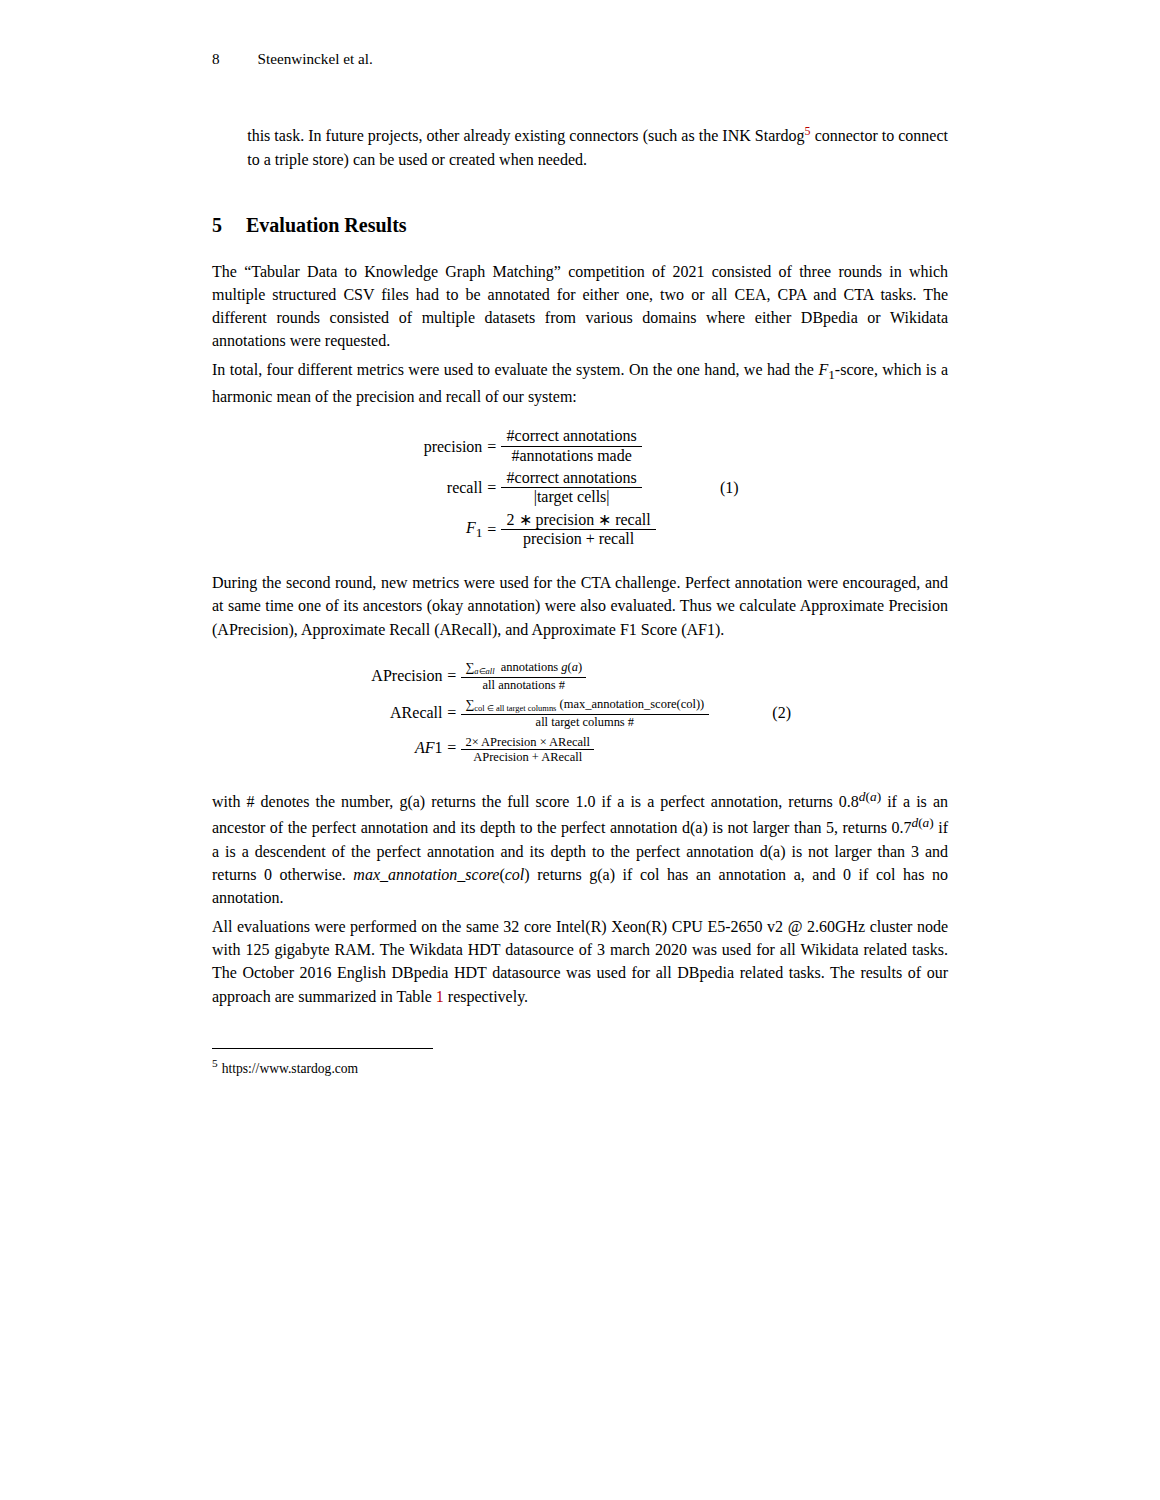8 Steenwinckel et al.
this task. In future projects, other already existing connectors (such as the INK Stardog5 connector to connect to a triple store) can be used or created when needed.
5 Evaluation Results
The “Tabular Data to Knowledge Graph Matching” competition of 2021 consisted of three rounds in which multiple structured CSV files had to be annotated for either one, two or all CEA, CPA and CTA tasks. The different rounds consisted of multiple datasets from various domains where either DBpedia or Wikidata annotations were requested.
In total, four different metrics were used to evaluate the system. On the one hand, we had the F1-score, which is a harmonic mean of the precision and recall of our system:
| precision | = | #correct annotations #annotations made |
| recall | = | #correct annotations /target cells/ |
| F 1 | = | 2 ∗ precision ∗ recall precision + recall |
(1)
During the second round, new metrics were used for the CTA challenge. Perfect annotation were encouraged, and at same time one of its ancestors (okay annotation) were also evaluated. Thus we calculate Approximate Precision (APrecision), Approximate Recall (ARecall), and Approximate F1 Score (AF1).
| APrecision | = | ∑ a ∈ all annotations g ( a ) all annotations # |
| ARecall | = | ∑ col ∈ all target columns (max_annotation_score(col)) all target columns # |
| AF 1 | = | 2× APrecision × ARecall APrecision + ARecall |
(2)
with # denotes the number, g(a) returns the full score 1.0 if a is a perfect annotation, returns 0.8d(a) if a is an ancestor of the perfect annotation and its depth to the perfect annotation d(a) is not larger than 5, returns 0.7d(a) if a is a descendent of the perfect annotation and its depth to the perfect annotation d(a) is not larger than 3 and returns 0 otherwise. max_annotation_score(col) returns g(a) if col has an annotation a, and 0 if col has no annotation.
All evaluations were performed on the same 32 core Intel(R) Xeon(R) CPU E5-2650 v2 @ 2.60GHz cluster node with 125 gigabyte RAM. The Wikdata HDT datasource of 3 march 2020 was used for all Wikidata related tasks. The October 2016 English DBpedia HDT datasource was used for all DBpedia related tasks. The results of our approach are summarized in Table 1 respectively.
5https://www.stardog.com